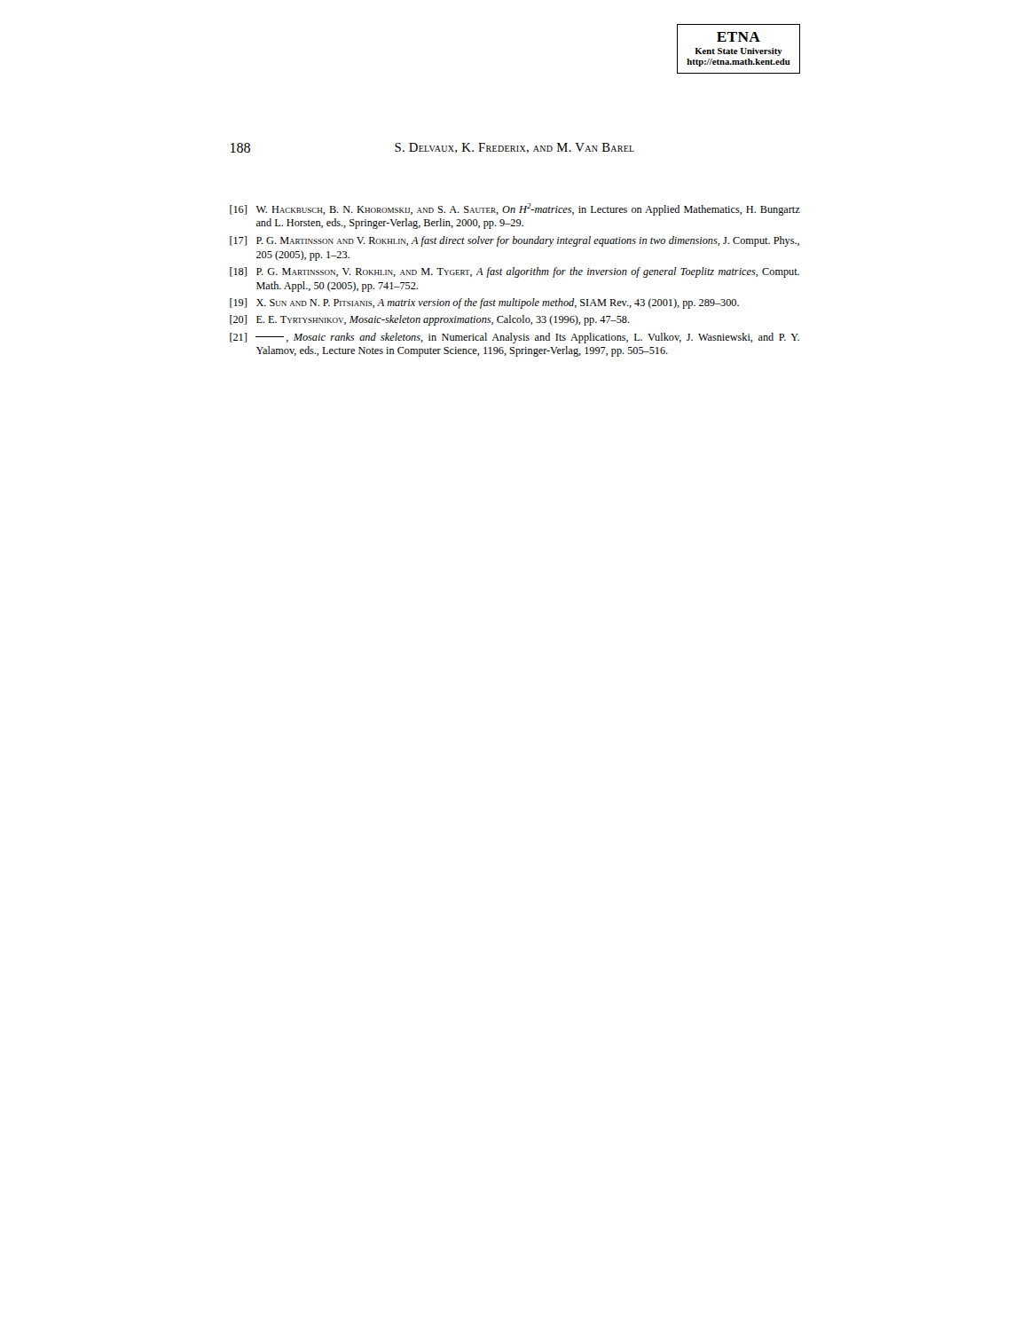ETNA
Kent State University
http://etna.math.kent.edu
188
S. Delvaux, K. Frederix, and M. Van Barel
[16] W. Hackbusch, B. N. Khoromskij, and S. A. Sauter, On H2-matrices, in Lectures on Applied Mathematics, H. Bungartz and L. Horsten, eds., Springer-Verlag, Berlin, 2000, pp. 9–29.
[17] P. G. Martinsson and V. Rokhlin, A fast direct solver for boundary integral equations in two dimensions, J. Comput. Phys., 205 (2005), pp. 1–23.
[18] P. G. Martinsson, V. Rokhlin, and M. Tygert, A fast algorithm for the inversion of general Toeplitz matrices, Comput. Math. Appl., 50 (2005), pp. 741–752.
[19] X. Sun and N. P. Pitsianis, A matrix version of the fast multipole method, SIAM Rev., 43 (2001), pp. 289–300.
[20] E. E. Tyrtyshnikov, Mosaic-skeleton approximations, Calcolo, 33 (1996), pp. 47–58.
[21] , Mosaic ranks and skeletons, in Numerical Analysis and Its Applications, L. Vulkov, J. Wasniewski, and P. Y. Yalamov, eds., Lecture Notes in Computer Science, 1196, Springer-Verlag, 1997, pp. 505–516.